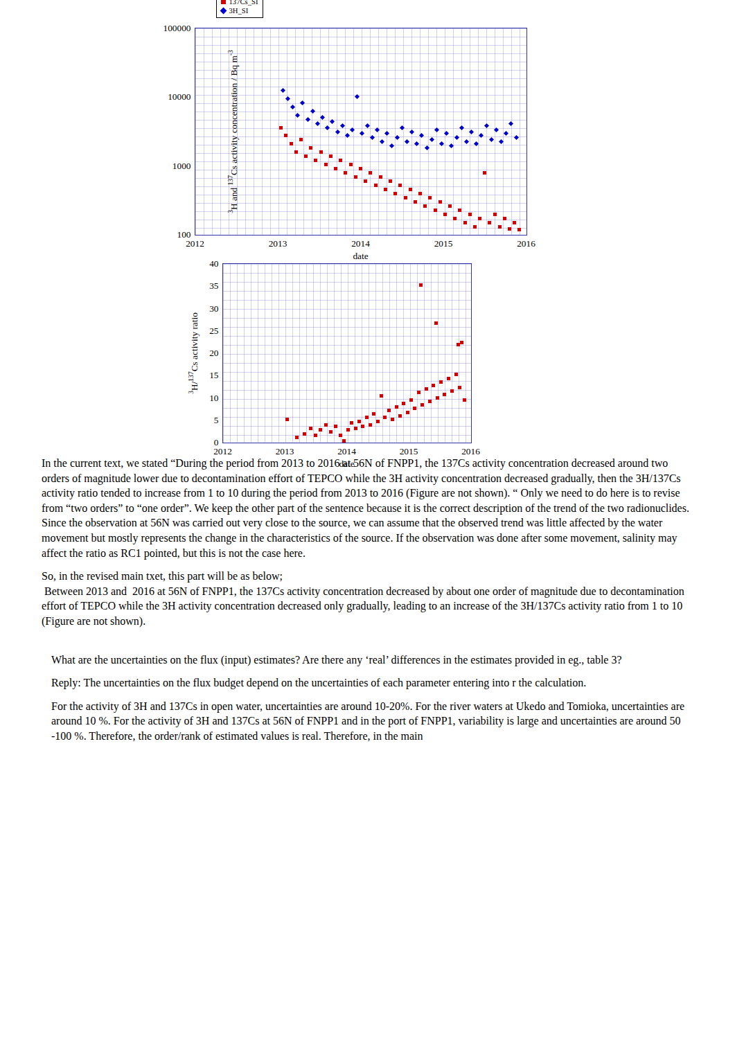137Cs_SI
3H_SI
3H and 137Cs activity concentration / Bq m-3
100000
10000
1000
100
2012
2013
2014
2015
2016
date
3H/137Cs activity ratio
40
35
30
25
20
15
10
5
0
2012
2013
2014
2015
2016
date
In the current text, we stated “During the period from 2013 to 2016 at 56N of FNPP1, the 137Cs activity concentration decreased around two orders of magnitude lower due to decontamination effort of TEPCO while the 3H activity concentration decreased gradually, then the 3H/137Cs activity ratio tended to increase from 1 to 10 during the period from 2013 to 2016 (Figure are not shown). “ Only we need to do here is to revise from “two orders” to “one order”. We keep the other part of the sentence because it is the correct description of the trend of the two radionuclides. Since the observation at 56N was carried out very close to the source, we can assume that the observed trend was little affected by the water movement but mostly represents the change in the characteristics of the source. If the observation was done after some movement, salinity may affect the ratio as RC1 pointed, but this is not the case here.
So, in the revised main txet, this part will be as below;
Between 2013 and 2016 at 56N of FNPP1, the 137Cs activity concentration decreased by about one order of magnitude due to decontamination effort of TEPCO while the 3H activity concentration decreased only gradually, leading to an increase of the 3H/137Cs activity ratio from 1 to 10 (Figure are not shown).
What are the uncertainties on the flux (input) estimates? Are there any ‘real’ differences in the estimates provided in eg., table 3?
Reply: The uncertainties on the flux budget depend on the uncertainties of each parameter entering into r the calculation.
For the activity of 3H and 137Cs in open water, uncertainties are around 10-20%. For the river waters at Ukedo and Tomioka, uncertainties are around 10 %. For the activity of 3H and 137Cs at 56N of FNPP1 and in the port of FNPP1, variability is large and uncertainties are around 50 -100 %. Therefore, the order/rank of estimated values is real. Therefore, in the main